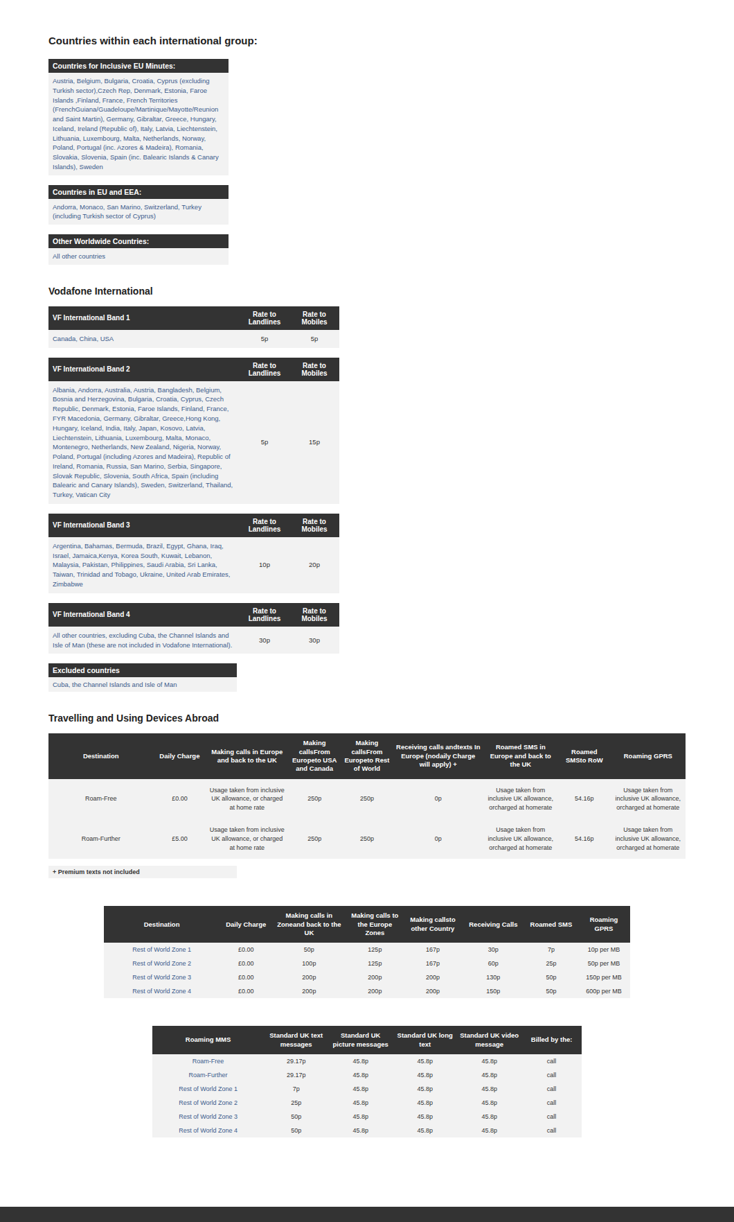Countries within each international group:
Countries for Inclusive EU Minutes:
Austria, Belgium, Bulgaria, Croatia, Cyprus (excluding Turkish sector),Czech Rep, Denmark, Estonia, Faroe Islands ,Finland, France, French Territories (FrenchGuiana/Guadeloupe/Martinique/Mayotte/Reunion and Saint Martin), Germany, Gibraltar, Greece, Hungary, Iceland, Ireland (Republic of), Italy, Latvia, Liechtenstein, Lithuania, Luxembourg, Malta, Netherlands, Norway, Poland, Portugal (inc. Azores & Madeira), Romania, Slovakia, Slovenia, Spain (inc. Balearic Islands & Canary Islands), Sweden
Countries in EU and EEA:
Andorra, Monaco, San Marino, Switzerland, Turkey (including Turkish sector of Cyprus)
Other Worldwide Countries:
All other countries
Vodafone International
| VF International Band 1 | Rate to Landlines | Rate to Mobiles |
| --- | --- | --- |
| Canada, China, USA | 5p | 5p |
| VF International Band 2 | Rate to Landlines | Rate to Mobiles |
| --- | --- | --- |
| Albania, Andorra, Australia, Austria, Bangladesh, Belgium, Bosnia and Herzegovina, Bulgaria, Croatia, Cyprus, Czech Republic, Denmark, Estonia, Faroe Islands, Finland, France, FYR Macedonia, Germany, Gibraltar, Greece,Hong Kong, Hungary, Iceland, India, Italy, Japan, Kosovo, Latvia, Liechtenstein, Lithuania, Luxembourg, Malta, Monaco, Montenegro, Netherlands, New Zealand, Nigeria, Norway, Poland, Portugal (including Azores and Madeira), Republic of Ireland, Romania, Russia, San Marino, Serbia, Singapore, Slovak Republic, Slovenia, South Africa, Spain (including Balearic and Canary Islands), Sweden, Switzerland, Thailand, Turkey, Vatican City | 5p | 15p |
| VF International Band 3 | Rate to Landlines | Rate to Mobiles |
| --- | --- | --- |
| Argentina, Bahamas, Bermuda, Brazil, Egypt, Ghana, Iraq, Israel, Jamaica,Kenya, Korea South, Kuwait, Lebanon, Malaysia, Pakistan, Philippines, Saudi Arabia, Sri Lanka, Taiwan, Trinidad and Tobago, Ukraine, United Arab Emirates, Zimbabwe | 10p | 20p |
| VF International Band 4 | Rate to Landlines | Rate to Mobiles |
| --- | --- | --- |
| All other countries, excluding Cuba, the Channel Islands and Isle of Man (these are not included in Vodafone International). | 30p | 30p |
Excluded countries
Cuba, the Channel Islands and Isle of Man
Travelling and Using Devices Abroad
| Destination | Daily Charge | Making calls in Europe and back to the UK | Making callsFrom Europeto USA and Canada | Making callsFrom Europeto Rest of World | Receiving calls andtexts In Europe (nodaily Charge will apply) + | Roamed SMS in Europe and back to the UK | Roamed SMSto RoW | Roaming GPRS |
| --- | --- | --- | --- | --- | --- | --- | --- | --- |
| Roam-Free | £0.00 | Usage taken from inclusive UK allowance, or charged at home rate | 250p | 250p | 0p | Usage taken from inclusive UK allowance, orcharged at homerate | 54.16p | Usage taken from inclusive UK allowance, orcharged at homerate |
| Roam-Further | £5.00 | Usage taken from inclusive UK allowance, or charged at home rate | 250p | 250p | 0p | Usage taken from inclusive UK allowance, orcharged at homerate | 54.16p | Usage taken from inclusive UK allowance, orcharged at homerate |
+ Premium texts not included
| Destination | Daily Charge | Making calls in Zoneand back to the UK | Making calls to the Europe Zones | Making callsto other Country | Receiving Calls | Roamed SMS | Roaming GPRS |
| --- | --- | --- | --- | --- | --- | --- | --- |
| Rest of World Zone 1 | £0.00 | 50p | 125p | 167p | 30p | 7p | 10p per MB |
| Rest of World Zone 2 | £0.00 | 100p | 125p | 167p | 60p | 25p | 50p per MB |
| Rest of World Zone 3 | £0.00 | 200p | 200p | 200p | 130p | 50p | 150p per MB |
| Rest of World Zone 4 | £0.00 | 200p | 200p | 200p | 150p | 50p | 600p per MB |
| Roaming MMS | Standard UK text messages | Standard UK picture messages | Standard UK long text | Standard UK video message | Billed by the: |
| --- | --- | --- | --- | --- | --- |
| Roam-Free | 29.17p | 45.8p | 45.8p | 45.8p | call |
| Roam-Further | 29.17p | 45.8p | 45.8p | 45.8p | call |
| Rest of World Zone 1 | 7p | 45.8p | 45.8p | 45.8p | call |
| Rest of World Zone 2 | 25p | 45.8p | 45.8p | 45.8p | call |
| Rest of World Zone 3 | 50p | 45.8p | 45.8p | 45.8p | call |
| Rest of World Zone 4 | 50p | 45.8p | 45.8p | 45.8p | call |